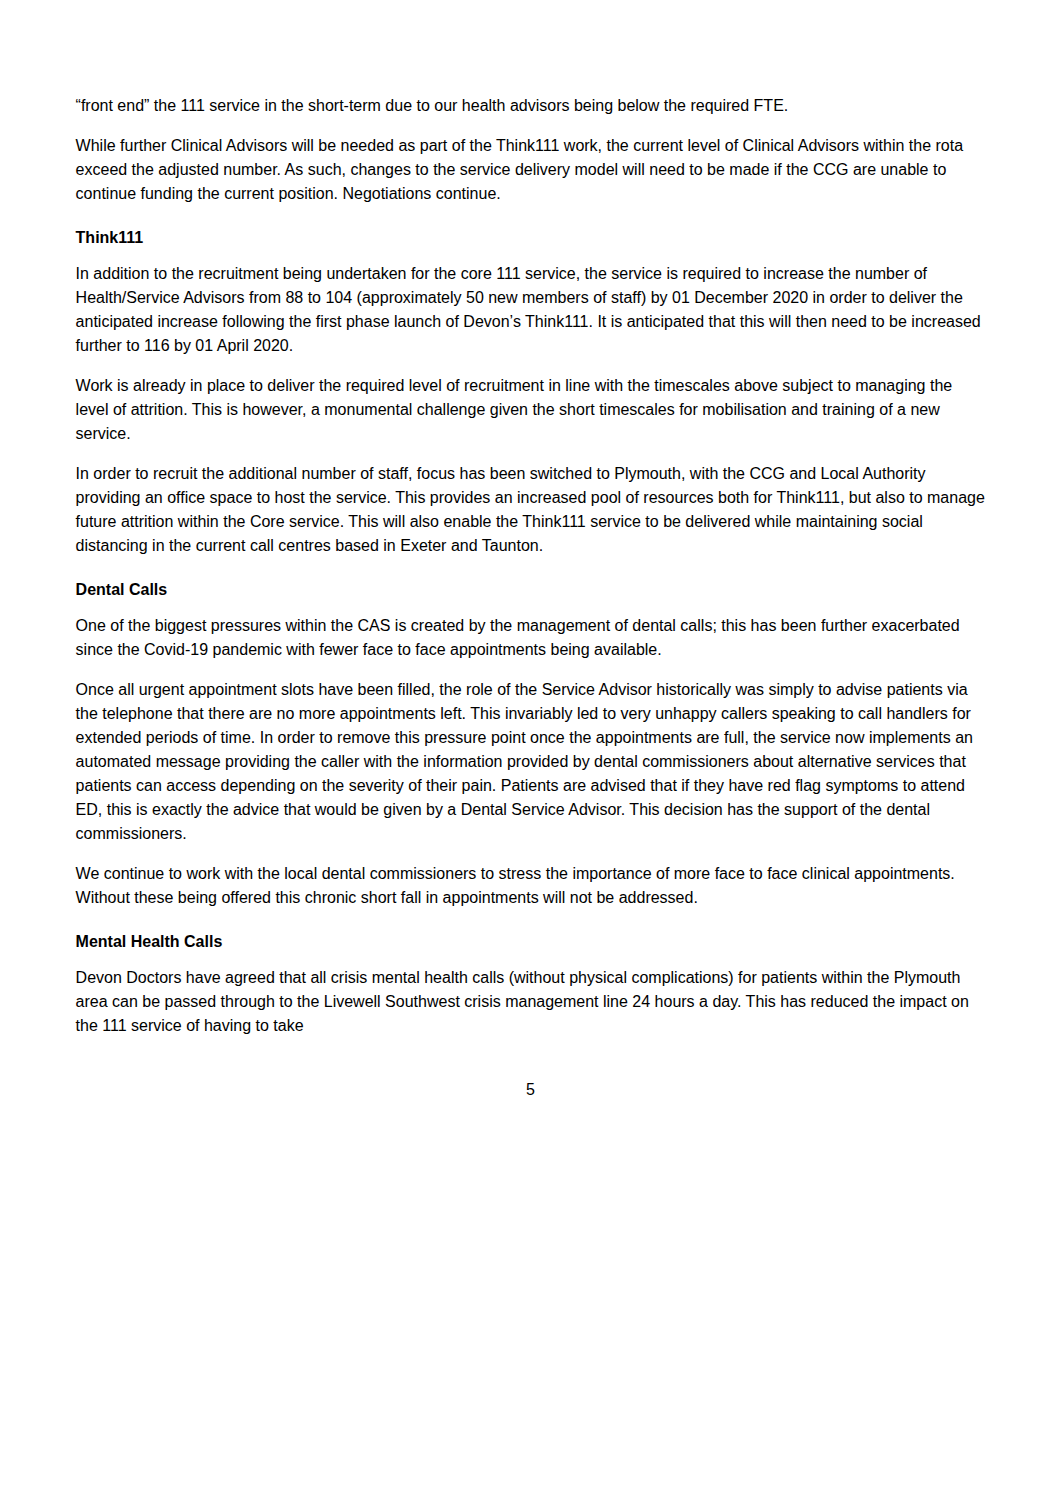“front end” the 111 service in the short-term due to our health advisors being below the required FTE.
While further Clinical Advisors will be needed as part of the Think111 work, the current level of Clinical Advisors within the rota exceed the adjusted number. As such, changes to the service delivery model will need to be made if the CCG are unable to continue funding the current position. Negotiations continue.
Think111
In addition to the recruitment being undertaken for the core 111 service, the service is required to increase the number of Health/Service Advisors from 88 to 104 (approximately 50 new members of staff) by 01 December 2020 in order to deliver the anticipated increase following the first phase launch of Devon’s Think111. It is anticipated that this will then need to be increased further to 116 by 01 April 2020.
Work is already in place to deliver the required level of recruitment in line with the timescales above subject to managing the level of attrition. This is however, a monumental challenge given the short timescales for mobilisation and training of a new service.
In order to recruit the additional number of staff, focus has been switched to Plymouth, with the CCG and Local Authority providing an office space to host the service. This provides an increased pool of resources both for Think111, but also to manage future attrition within the Core service. This will also enable the Think111 service to be delivered while maintaining social distancing in the current call centres based in Exeter and Taunton.
Dental Calls
One of the biggest pressures within the CAS is created by the management of dental calls; this has been further exacerbated since the Covid-19 pandemic with fewer face to face appointments being available.
Once all urgent appointment slots have been filled, the role of the Service Advisor historically was simply to advise patients via the telephone that there are no more appointments left. This invariably led to very unhappy callers speaking to call handlers for extended periods of time. In order to remove this pressure point once the appointments are full, the service now implements an automated message providing the caller with the information provided by dental commissioners about alternative services that patients can access depending on the severity of their pain. Patients are advised that if they have red flag symptoms to attend ED, this is exactly the advice that would be given by a Dental Service Advisor. This decision has the support of the dental commissioners.
We continue to work with the local dental commissioners to stress the importance of more face to face clinical appointments. Without these being offered this chronic short fall in appointments will not be addressed.
Mental Health Calls
Devon Doctors have agreed that all crisis mental health calls (without physical complications) for patients within the Plymouth area can be passed through to the Livewell Southwest crisis management line 24 hours a day. This has reduced the impact on the 111 service of having to take
5